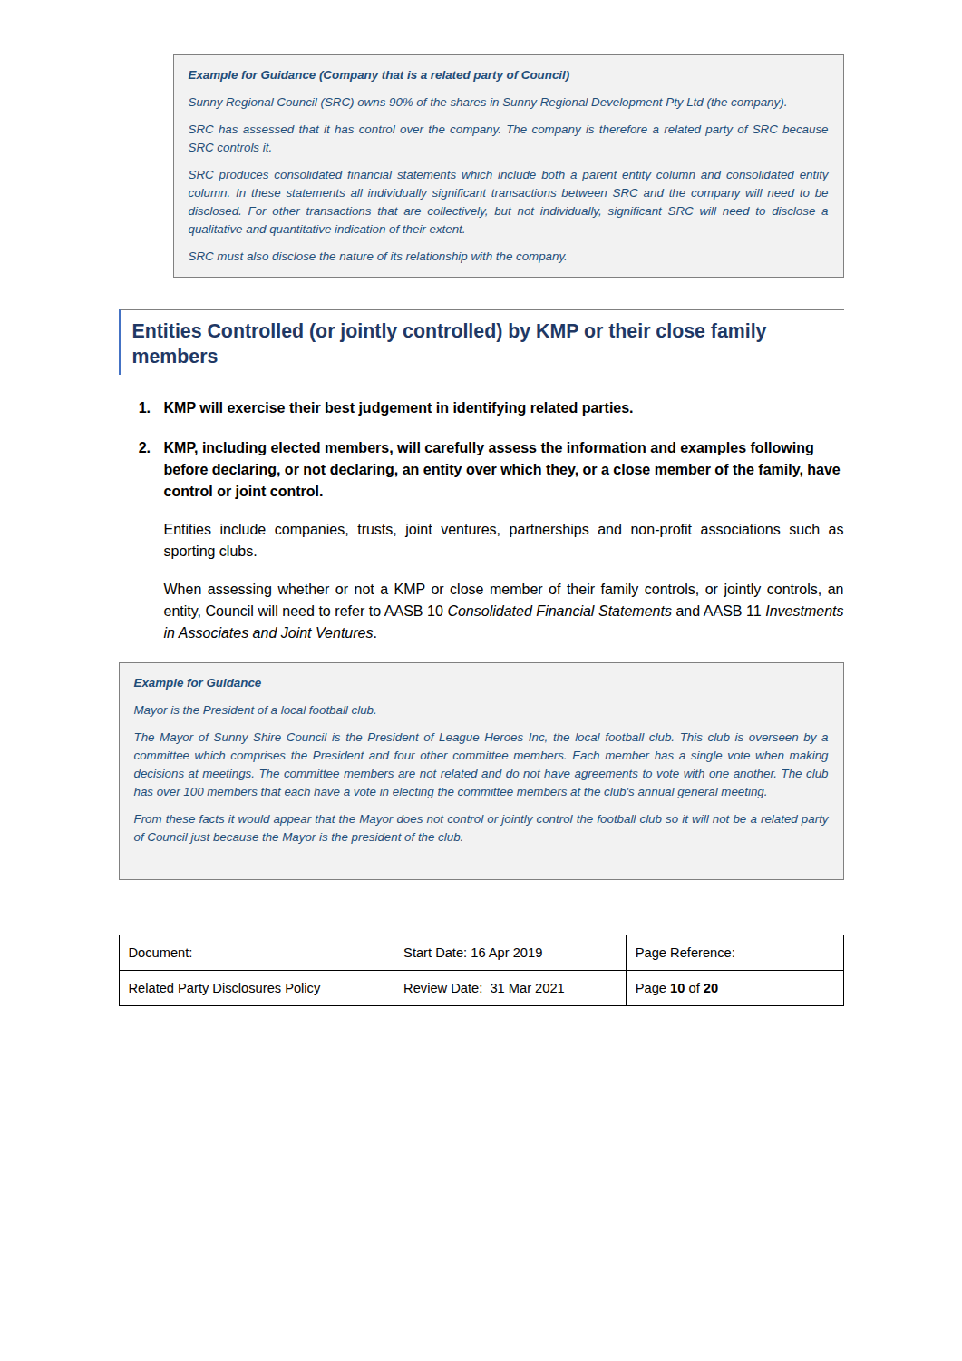Example for Guidance (Company that is a related party of Council)
Sunny Regional Council (SRC) owns 90% of the shares in Sunny Regional Development Pty Ltd (the company).
SRC has assessed that it has control over the company. The company is therefore a related party of SRC because SRC controls it.
SRC produces consolidated financial statements which include both a parent entity column and consolidated entity column. In these statements all individually significant transactions between SRC and the company will need to be disclosed. For other transactions that are collectively, but not individually, significant SRC will need to disclose a qualitative and quantitative indication of their extent.
SRC must also disclose the nature of its relationship with the company.
Entities Controlled (or jointly controlled) by KMP or their close family members
KMP will exercise their best judgement in identifying related parties.
KMP, including elected members, will carefully assess the information and examples following before declaring, or not declaring, an entity over which they, or a close member of the family, have control or joint control.
Entities include companies, trusts, joint ventures, partnerships and non-profit associations such as sporting clubs.
When assessing whether or not a KMP or close member of their family controls, or jointly controls, an entity, Council will need to refer to AASB 10 Consolidated Financial Statements and AASB 11 Investments in Associates and Joint Ventures.
Example for Guidance
Mayor is the President of a local football club.
The Mayor of Sunny Shire Council is the President of League Heroes Inc, the local football club. This club is overseen by a committee which comprises the President and four other committee members. Each member has a single vote when making decisions at meetings. The committee members are not related and do not have agreements to vote with one another. The club has over 100 members that each have a vote in electing the committee members at the club's annual general meeting.
From these facts it would appear that the Mayor does not control or jointly control the football club so it will not be a related party of Council just because the Mayor is the president of the club.
| Document: | Start Date: 16 Apr 2019 | Page Reference: |
| Related Party Disclosures Policy | Review Date: 31 Mar 2021 | Page 10 of 20 |